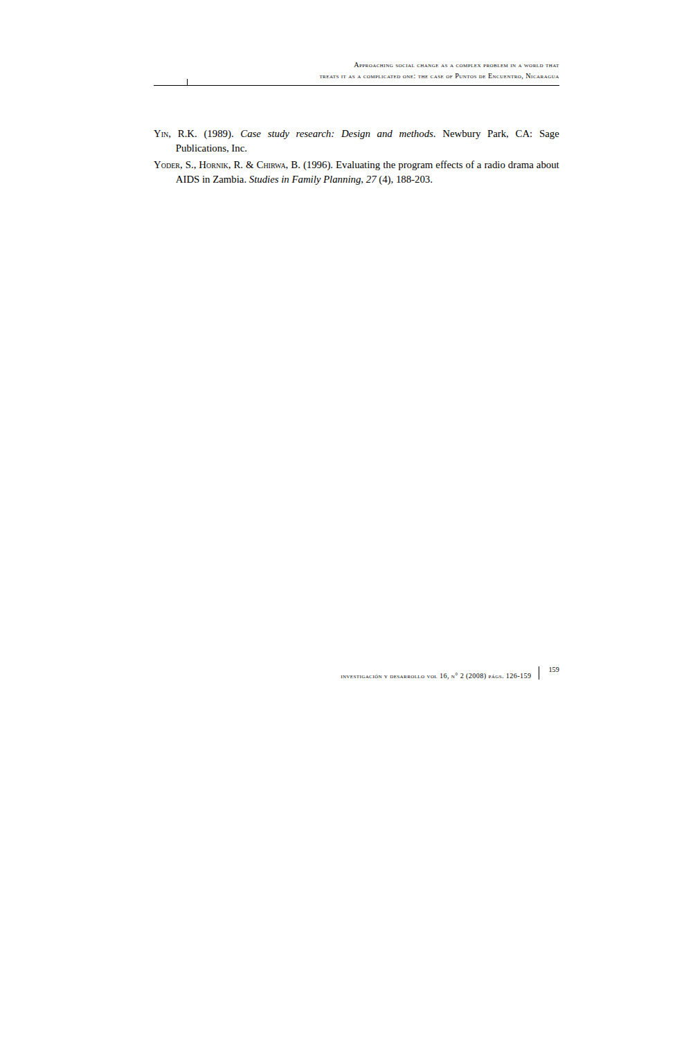Approaching social change as a complex problem in a world that treats it as a complicated one: the case of Puntos de Encuentro, Nicaragua
Yin, R.K. (1989). Case study research: Design and methods. Newbury Park, CA: Sage Publications, Inc.
Yoder, S., Hornik, R. & Chirwa, B. (1996). Evaluating the program effects of a radio drama about AIDS in Zambia. Studies in Family Planning, 27 (4), 188-203.
investigación y desarrollo vol 16, n° 2 (2008) págs. 126-159 159